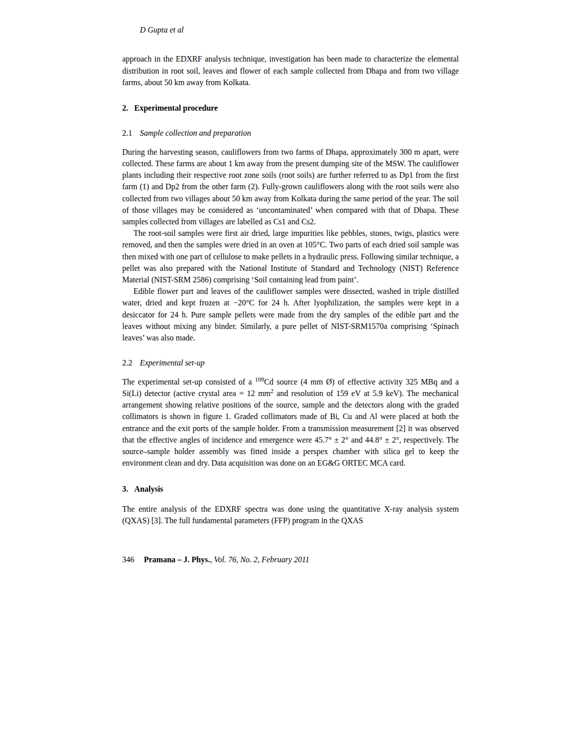D Gupta et al
approach in the EDXRF analysis technique, investigation has been made to characterize the elemental distribution in root soil, leaves and flower of each sample collected from Dhapa and from two village farms, about 50 km away from Kolkata.
2. Experimental procedure
2.1 Sample collection and preparation
During the harvesting season, cauliflowers from two farms of Dhapa, approximately 300 m apart, were collected. These farms are about 1 km away from the present dumping site of the MSW. The cauliflower plants including their respective root zone soils (root soils) are further referred to as Dp1 from the first farm (1) and Dp2 from the other farm (2). Fully-grown cauliflowers along with the root soils were also collected from two villages about 50 km away from Kolkata during the same period of the year. The soil of those villages may be considered as ‘uncontaminated’ when compared with that of Dhapa. These samples collected from villages are labelled as Cs1 and Cs2.
The root-soil samples were first air dried, large impurities like pebbles, stones, twigs, plastics were removed, and then the samples were dried in an oven at 105°C. Two parts of each dried soil sample was then mixed with one part of cellulose to make pellets in a hydraulic press. Following similar technique, a pellet was also prepared with the National Institute of Standard and Technology (NIST) Reference Material (NIST-SRM 2586) comprising ‘Soil containing lead from paint’.
Edible flower part and leaves of the cauliflower samples were dissected, washed in triple distilled water, dried and kept frozen at −20°C for 24 h. After lyophilization, the samples were kept in a desiccator for 24 h. Pure sample pellets were made from the dry samples of the edible part and the leaves without mixing any binder. Similarly, a pure pellet of NIST-SRM1570a comprising ‘Spinach leaves’ was also made.
2.2 Experimental set-up
The experimental set-up consisted of a 109Cd source (4 mm Ø) of effective activity 325 MBq and a Si(Li) detector (active crystal area = 12 mm2 and resolution of 159 eV at 5.9 keV). The mechanical arrangement showing relative positions of the source, sample and the detectors along with the graded collimators is shown in figure 1. Graded collimators made of Bi, Cu and Al were placed at both the entrance and the exit ports of the sample holder. From a transmission measurement [2] it was observed that the effective angles of incidence and emergence were 45.7° ± 2° and 44.8° ± 2°, respectively. The source–sample holder assembly was fitted inside a perspex chamber with silica gel to keep the environment clean and dry. Data acquisition was done on an EG&G ORTEC MCA card.
3. Analysis
The entire analysis of the EDXRF spectra was done using the quantitative X-ray analysis system (QXAS) [3]. The full fundamental parameters (FFP) program in the QXAS
346 Pramana – J. Phys., Vol. 76, No. 2, February 2011